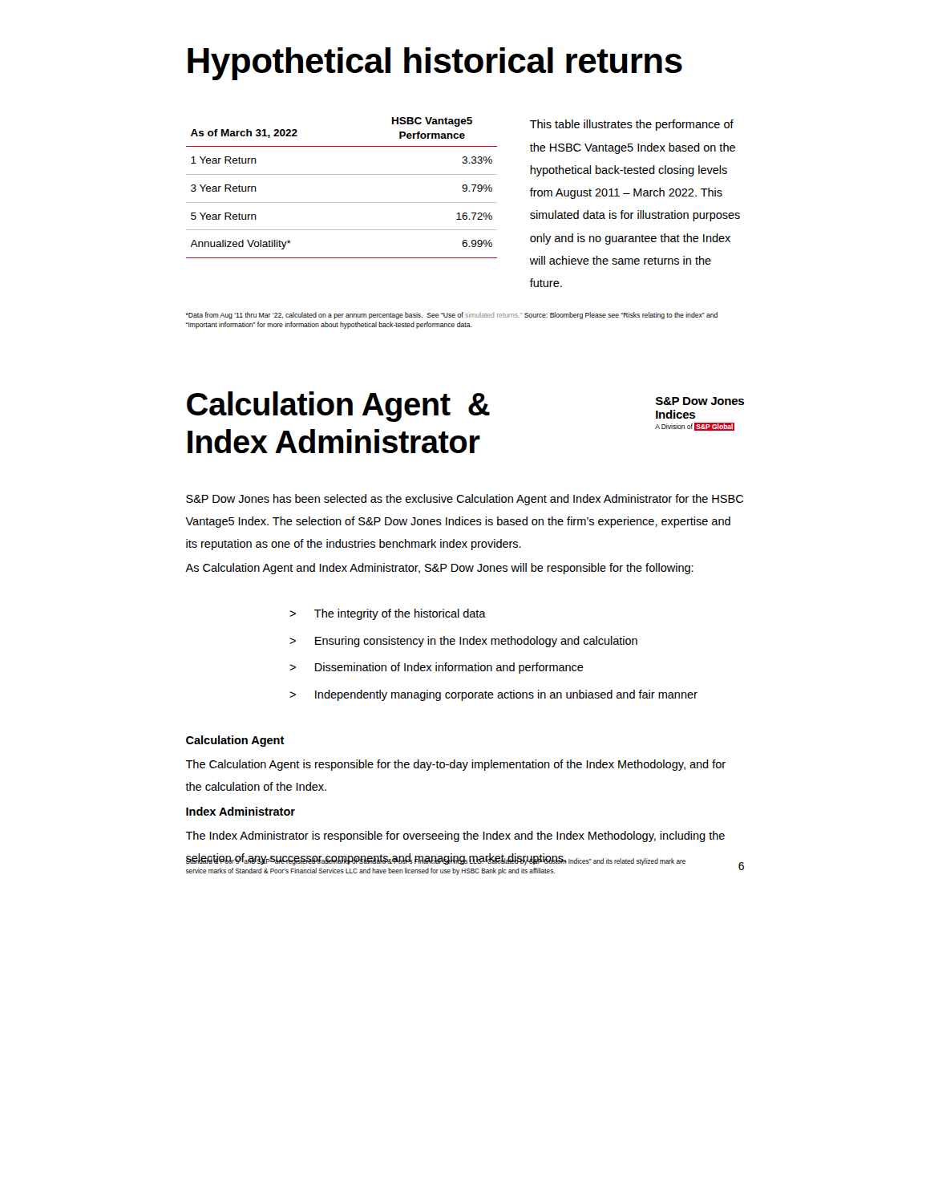Hypothetical historical returns
| As of March 31, 2022 | HSBC Vantage5 Performance |
| --- | --- |
| 1 Year Return | 3.33% |
| 3 Year Return | 9.79% |
| 5 Year Return | 16.72% |
| Annualized Volatility* | 6.99% |
This table illustrates the performance of the HSBC Vantage5 Index based on the hypothetical back-tested closing levels from August 2011 – March 2022. This simulated data is for illustration purposes only and is no guarantee that the Index will achieve the same returns in the future.
*Data from Aug ‘11 thru Mar ‘22, calculated on a per annum percentage basis. See “Use of simulated returns.” Source: Bloomberg Please see “Risks relating to the index” and “Important information” for more information about hypothetical back-tested performance data.
Calculation Agent &
Index Administrator
S&P Dow Jones
Indices
A Division of S&P Global
S&P Dow Jones has been selected as the exclusive Calculation Agent and Index Administrator for the HSBC Vantage5 Index. The selection of S&P Dow Jones Indices is based on the firm’s experience, expertise and its reputation as one of the industries benchmark index providers.
As Calculation Agent and Index Administrator, S&P Dow Jones will be responsible for the following:
The integrity of the historical data
Ensuring consistency in the Index methodology and calculation
Dissemination of Index information and performance
Independently managing corporate actions in an unbiased and fair manner
Calculation Agent
The Calculation Agent is responsible for the day-to-day implementation of the Index Methodology, and for the calculation of the Index.
Index Administrator
The Index Administrator is responsible for overseeing the Index and the Index Methodology, including the selection of any successor components and managing market disruptions.
Standard & Poor’s® and S&P® are registered trademarks of Standard & Poor’s Financial Services LLC. “Calculated by S&P Custom Indices” and its related stylized mark are service marks of Standard & Poor’s Financial Services LLC and have been licensed for use by HSBC Bank plc and its affiliates.
6